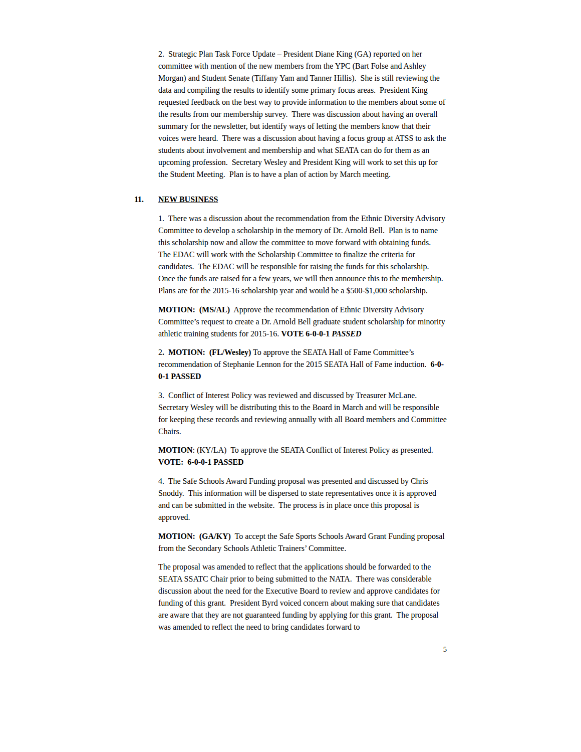2. Strategic Plan Task Force Update – President Diane King (GA) reported on her committee with mention of the new members from the YPC (Bart Folse and Ashley Morgan) and Student Senate (Tiffany Yam and Tanner Hillis). She is still reviewing the data and compiling the results to identify some primary focus areas. President King requested feedback on the best way to provide information to the members about some of the results from our membership survey. There was discussion about having an overall summary for the newsletter, but identify ways of letting the members know that their voices were heard. There was a discussion about having a focus group at ATSS to ask the students about involvement and membership and what SEATA can do for them as an upcoming profession. Secretary Wesley and President King will work to set this up for the Student Meeting. Plan is to have a plan of action by March meeting.
11. NEW BUSINESS
1. There was a discussion about the recommendation from the Ethnic Diversity Advisory Committee to develop a scholarship in the memory of Dr. Arnold Bell. Plan is to name this scholarship now and allow the committee to move forward with obtaining funds. The EDAC will work with the Scholarship Committee to finalize the criteria for candidates. The EDAC will be responsible for raising the funds for this scholarship. Once the funds are raised for a few years, we will then announce this to the membership. Plans are for the 2015-16 scholarship year and would be a $500-$1,000 scholarship.
MOTION: (MS/AL) Approve the recommendation of Ethnic Diversity Advisory Committee’s request to create a Dr. Arnold Bell graduate student scholarship for minority athletic training students for 2015-16. VOTE 6-0-0-1 PASSED
2. MOTION: (FL/Wesley) To approve the SEATA Hall of Fame Committee’s recommendation of Stephanie Lennon for the 2015 SEATA Hall of Fame induction. 6-0-0-1 PASSED
3. Conflict of Interest Policy was reviewed and discussed by Treasurer McLane. Secretary Wesley will be distributing this to the Board in March and will be responsible for keeping these records and reviewing annually with all Board members and Committee Chairs.
MOTION: (KY/LA) To approve the SEATA Conflict of Interest Policy as presented. VOTE: 6-0-0-1 PASSED
4. The Safe Schools Award Funding proposal was presented and discussed by Chris Snoddy. This information will be dispersed to state representatives once it is approved and can be submitted in the website. The process is in place once this proposal is approved.
MOTION: (GA/KY) To accept the Safe Sports Schools Award Grant Funding proposal from the Secondary Schools Athletic Trainers’ Committee.
The proposal was amended to reflect that the applications should be forwarded to the SEATA SSATC Chair prior to being submitted to the NATA. There was considerable discussion about the need for the Executive Board to review and approve candidates for funding of this grant. President Byrd voiced concern about making sure that candidates are aware that they are not guaranteed funding by applying for this grant. The proposal was amended to reflect the need to bring candidates forward to
5